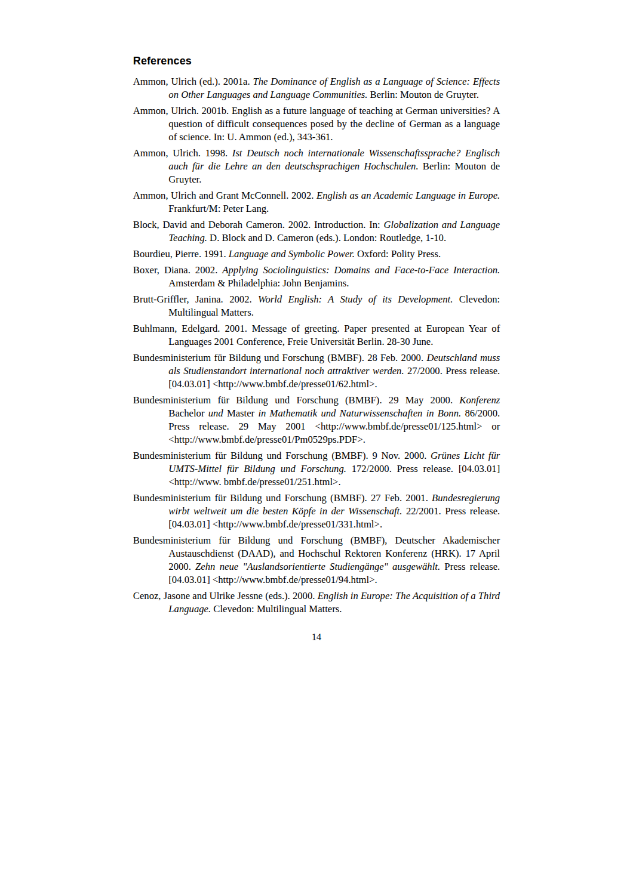References
Ammon, Ulrich (ed.). 2001a. The Dominance of English as a Language of Science: Effects on Other Languages and Language Communities. Berlin: Mouton de Gruyter.
Ammon, Ulrich. 2001b. English as a future language of teaching at German universities? A question of difficult consequences posed by the decline of German as a language of science. In: U. Ammon (ed.), 343-361.
Ammon, Ulrich. 1998. Ist Deutsch noch internationale Wissenschaftssprache? Englisch auch für die Lehre an den deutschsprachigen Hochschulen. Berlin: Mouton de Gruyter.
Ammon, Ulrich and Grant McConnell. 2002. English as an Academic Language in Europe. Frankfurt/M: Peter Lang.
Block, David and Deborah Cameron. 2002. Introduction. In: Globalization and Language Teaching. D. Block and D. Cameron (eds.). London: Routledge, 1-10.
Bourdieu, Pierre. 1991. Language and Symbolic Power. Oxford: Polity Press.
Boxer, Diana. 2002. Applying Sociolinguistics: Domains and Face-to-Face Interaction. Amsterdam & Philadelphia: John Benjamins.
Brutt-Griffler, Janina. 2002. World English: A Study of its Development. Clevedon: Multilingual Matters.
Buhlmann, Edelgard. 2001. Message of greeting. Paper presented at European Year of Languages 2001 Conference, Freie Universität Berlin. 28-30 June.
Bundesministerium für Bildung und Forschung (BMBF). 28 Feb. 2000. Deutschland muss als Studienstandort international noch attraktiver werden. 27/2000. Press release. [04.03.01] <http://www.bmbf.de/presse01/62.html>.
Bundesministerium für Bildung und Forschung (BMBF). 29 May 2000. Konferenz Bachelor und Master in Mathematik und Naturwissenschaften in Bonn. 86/2000. Press release. 29 May 2001 <http://www.bmbf.de/presse01/125.html> or <http://www.bmbf.de/presse01/Pm0529ps.PDF>.
Bundesministerium für Bildung und Forschung (BMBF). 9 Nov. 2000. Grünes Licht für UMTS-Mittel für Bildung und Forschung. 172/2000. Press release. [04.03.01] <http://www. bmbf.de/presse01/251.html>.
Bundesministerium für Bildung und Forschung (BMBF). 27 Feb. 2001. Bundesregierung wirbt weltweit um die besten Köpfe in der Wissenschaft. 22/2001. Press release. [04.03.01] <http://www.bmbf.de/presse01/331.html>.
Bundesministerium für Bildung und Forschung (BMBF), Deutscher Akademischer Austauschdienst (DAAD), and Hochschul Rektoren Konferenz (HRK). 17 April 2000. Zehn neue "Auslandsorientierte Studiengänge" ausgewählt. Press release. [04.03.01] <http://www.bmbf.de/presse01/94.html>.
Cenoz, Jasone and Ulrike Jessne (eds.). 2000. English in Europe: The Acquisition of a Third Language. Clevedon: Multilingual Matters.
14